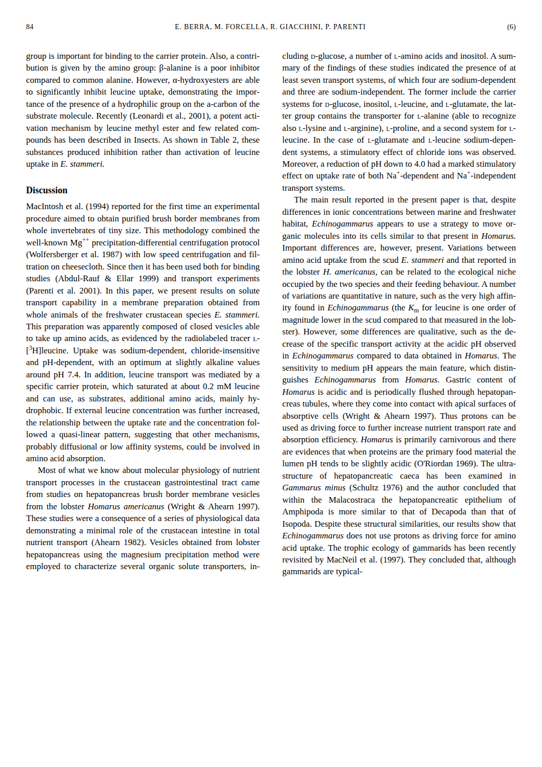84 E. Berra, M. Forcella, R. Giacchini, P. Parenti (6)
group is important for binding to the carrier protein. Also, a contribution is given by the amino group: β-alanine is a poor inhibitor compared to common alanine. However, α-hydroxyesters are able to significantly inhibit leucine uptake, demonstrating the importance of the presence of a hydrophilic group on the a-carbon of the substrate molecule. Recently (Leonardi et al., 2001), a potent activation mechanism by leucine methyl ester and few related compounds has been described in Insects. As shown in Table 2, these substances produced inhibition rather than activation of leucine uptake in E. stammeri.
Discussion
MacIntosh et al. (1994) reported for the first time an experimental procedure aimed to obtain purified brush border membranes from whole invertebrates of tiny size. This methodology combined the well-known Mg++ precipitation-differential centrifugation protocol (Wolfersberger et al. 1987) with low speed centrifugation and filtration on cheesecloth. Since then it has been used both for binding studies (Abdul-Rauf & Ellar 1999) and transport experiments (Parenti et al. 2001). In this paper, we present results on solute transport capability in a membrane preparation obtained from whole animals of the freshwater crustacean species E. stammeri. This preparation was apparently composed of closed vesicles able to take up amino acids, as evidenced by the radiolabeled tracer l-[3H]leucine. Uptake was sodium-dependent, chloride-insensitive and pH-dependent, with an optimum at slightly alkaline values around pH 7.4. In addition, leucine transport was mediated by a specific carrier protein, which saturated at about 0.2 mM leucine and can use, as substrates, additional amino acids, mainly hydrophobic. If external leucine concentration was further increased, the relationship between the uptake rate and the concentration followed a quasi-linear pattern, suggesting that other mechanisms, probably diffusional or low affinity systems, could be involved in amino acid absorption.
Most of what we know about molecular physiology of nutrient transport processes in the crustacean gastrointestinal tract came from studies on hepatopancreas brush border membrane vesicles from the lobster Homarus americanus (Wright & Ahearn 1997). These studies were a consequence of a series of physiological data demonstrating a minimal role of the crustacean intestine in total nutrient transport (Ahearn 1982). Vesicles obtained from lobster hepatopancreas using the magnesium precipitation method were employed to characterize several organic solute transporters, including d-glucose, a number of l-amino acids and inositol. A summary of the findings of these studies indicated the presence of at least seven transport systems, of which four are sodium-dependent and three are sodium-independent. The former include the carrier systems for d-glucose, inositol, l-leucine, and l-glutamate, the latter group contains the transporter for l-alanine (able to recognize also l-lysine and l-arginine), l-proline, and a second system for l-leucine. In the case of l-glutamate and l-leucine sodium-dependent systems, a stimulatory effect of chloride ions was observed. Moreover, a reduction of pH down to 4.0 had a marked stimulatory effect on uptake rate of both Na+-dependent and Na+-independent transport systems.
The main result reported in the present paper is that, despite differences in ionic concentrations between marine and freshwater habitat, Echinogammarus appears to use a strategy to move organic molecules into its cells similar to that present in Homarus. Important differences are, however, present. Variations between amino acid uptake from the scud E. stammeri and that reported in the lobster H. americanus, can be related to the ecological niche occupied by the two species and their feeding behaviour. A number of variations are quantitative in nature, such as the very high affinity found in Echinogammarus (the Km for leucine is one order of magnitude lower in the scud compared to that measured in the lobster). However, some differences are qualitative, such as the decrease of the specific transport activity at the acidic pH observed in Echinogammarus compared to data obtained in Homarus. The sensitivity to medium pH appears the main feature, which distinguishes Echinogammarus from Homarus. Gastric content of Homarus is acidic and is periodically flushed through hepatopancreas tubules, where they come into contact with apical surfaces of absorptive cells (Wright & Ahearn 1997). Thus protons can be used as driving force to further increase nutrient transport rate and absorption efficiency. Homarus is primarily carnivorous and there are evidences that when proteins are the primary food material the lumen pH tends to be slightly acidic (O'Riordan 1969). The ultrastructure of hepatopancreatic caeca has been examined in Gammarus minus (Schultz 1976) and the author concluded that within the Malacostraca the hepatopancreatic epithelium of Amphipoda is more similar to that of Decapoda than that of Isopoda. Despite these structural similarities, our results show that Echinogammarus does not use protons as driving force for amino acid uptake. The trophic ecology of gammarids has been recently revisited by MacNeil et al. (1997). They concluded that, although gammarids are typical-